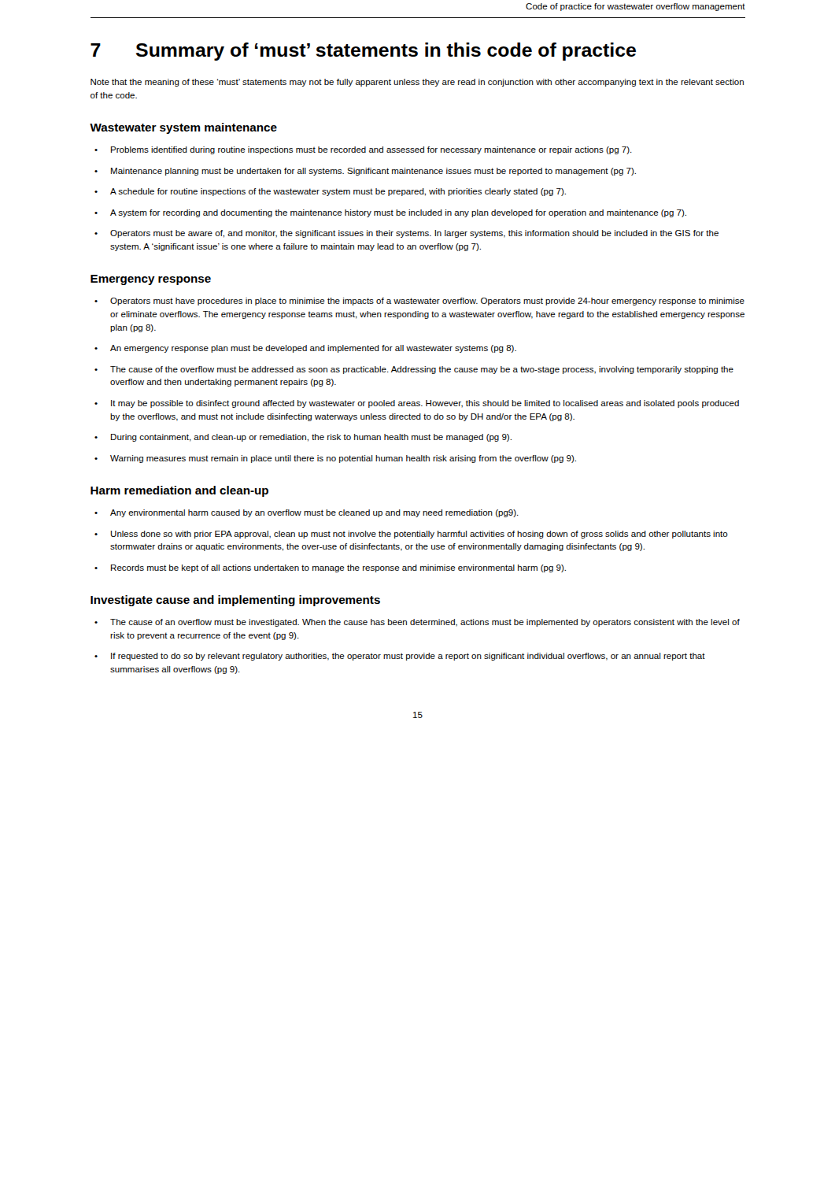Code of practice for wastewater overflow management
7 Summary of ‘must’ statements in this code of practice
Note that the meaning of these ‘must’ statements may not be fully apparent unless they are read in conjunction with other accompanying text in the relevant section of the code.
Wastewater system maintenance
Problems identified during routine inspections must be recorded and assessed for necessary maintenance or repair actions (pg 7).
Maintenance planning must be undertaken for all systems. Significant maintenance issues must be reported to management (pg 7).
A schedule for routine inspections of the wastewater system must be prepared, with priorities clearly stated (pg 7).
A system for recording and documenting the maintenance history must be included in any plan developed for operation and maintenance (pg 7).
Operators must be aware of, and monitor, the significant issues in their systems. In larger systems, this information should be included in the GIS for the system. A ‘significant issue’ is one where a failure to maintain may lead to an overflow (pg 7).
Emergency response
Operators must have procedures in place to minimise the impacts of a wastewater overflow. Operators must provide 24-hour emergency response to minimise or eliminate overflows. The emergency response teams must, when responding to a wastewater overflow, have regard to the established emergency response plan (pg 8).
An emergency response plan must be developed and implemented for all wastewater systems (pg 8).
The cause of the overflow must be addressed as soon as practicable. Addressing the cause may be a two-stage process, involving temporarily stopping the overflow and then undertaking permanent repairs (pg 8).
It may be possible to disinfect ground affected by wastewater or pooled areas. However, this should be limited to localised areas and isolated pools produced by the overflows, and must not include disinfecting waterways unless directed to do so by DH and/or the EPA (pg 8).
During containment, and clean-up or remediation, the risk to human health must be managed (pg 9).
Warning measures must remain in place until there is no potential human health risk arising from the overflow (pg 9).
Harm remediation and clean-up
Any environmental harm caused by an overflow must be cleaned up and may need remediation (pg9).
Unless done so with prior EPA approval, clean up must not involve the potentially harmful activities of hosing down of gross solids and other pollutants into stormwater drains or aquatic environments, the over-use of disinfectants, or the use of environmentally damaging disinfectants (pg 9).
Records must be kept of all actions undertaken to manage the response and minimise environmental harm (pg 9).
Investigate cause and implementing improvements
The cause of an overflow must be investigated. When the cause has been determined, actions must be implemented by operators consistent with the level of risk to prevent a recurrence of the event (pg 9).
If requested to do so by relevant regulatory authorities, the operator must provide a report on significant individual overflows, or an annual report that summarises all overflows (pg 9).
15